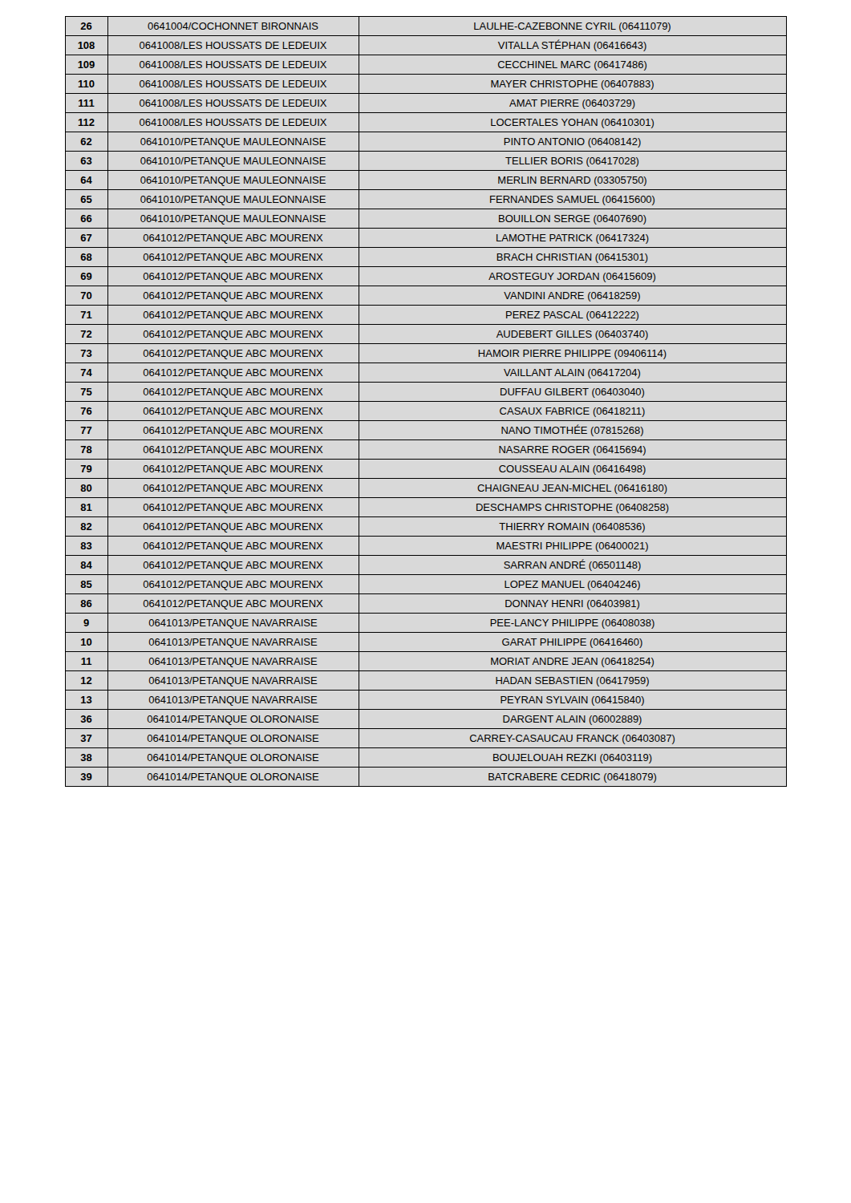| 26 | 0641004/COCHONNET BIRONNAIS | LAULHE-CAZEBONNE CYRIL (06411079) |
| 108 | 0641008/LES HOUSSATS DE LEDEUIX | VITALLA STÉPHAN (06416643) |
| 109 | 0641008/LES HOUSSATS DE LEDEUIX | CECCHINEL MARC (06417486) |
| 110 | 0641008/LES HOUSSATS DE LEDEUIX | MAYER CHRISTOPHE (06407883) |
| 111 | 0641008/LES HOUSSATS DE LEDEUIX | AMAT PIERRE (06403729) |
| 112 | 0641008/LES HOUSSATS DE LEDEUIX | LOCERTALES YOHAN (06410301) |
| 62 | 0641010/PETANQUE MAULEONNAISE | PINTO ANTONIO (06408142) |
| 63 | 0641010/PETANQUE MAULEONNAISE | TELLIER BORIS (06417028) |
| 64 | 0641010/PETANQUE MAULEONNAISE | MERLIN BERNARD (03305750) |
| 65 | 0641010/PETANQUE MAULEONNAISE | FERNANDES SAMUEL (06415600) |
| 66 | 0641010/PETANQUE MAULEONNAISE | BOUILLON SERGE (06407690) |
| 67 | 0641012/PETANQUE ABC MOURENX | LAMOTHE PATRICK (06417324) |
| 68 | 0641012/PETANQUE ABC MOURENX | BRACH CHRISTIAN (06415301) |
| 69 | 0641012/PETANQUE ABC MOURENX | AROSTEGUY JORDAN (06415609) |
| 70 | 0641012/PETANQUE ABC MOURENX | VANDINI ANDRE (06418259) |
| 71 | 0641012/PETANQUE ABC MOURENX | PEREZ PASCAL (06412222) |
| 72 | 0641012/PETANQUE ABC MOURENX | AUDEBERT GILLES (06403740) |
| 73 | 0641012/PETANQUE ABC MOURENX | HAMOIR PIERRE PHILIPPE (09406114) |
| 74 | 0641012/PETANQUE ABC MOURENX | VAILLANT ALAIN (06417204) |
| 75 | 0641012/PETANQUE ABC MOURENX | DUFFAU GILBERT (06403040) |
| 76 | 0641012/PETANQUE ABC MOURENX | CASAUX FABRICE (06418211) |
| 77 | 0641012/PETANQUE ABC MOURENX | NANO TIMOTHÉE (07815268) |
| 78 | 0641012/PETANQUE ABC MOURENX | NASARRE ROGER (06415694) |
| 79 | 0641012/PETANQUE ABC MOURENX | COUSSEAU ALAIN (06416498) |
| 80 | 0641012/PETANQUE ABC MOURENX | CHAIGNEAU JEAN-MICHEL (06416180) |
| 81 | 0641012/PETANQUE ABC MOURENX | DESCHAMPS CHRISTOPHE (06408258) |
| 82 | 0641012/PETANQUE ABC MOURENX | THIERRY ROMAIN (06408536) |
| 83 | 0641012/PETANQUE ABC MOURENX | MAESTRI PHILIPPE (06400021) |
| 84 | 0641012/PETANQUE ABC MOURENX | SARRAN ANDRÉ (06501148) |
| 85 | 0641012/PETANQUE ABC MOURENX | LOPEZ MANUEL (06404246) |
| 86 | 0641012/PETANQUE ABC MOURENX | DONNAY HENRI (06403981) |
| 9 | 0641013/PETANQUE NAVARRAISE | PEE-LANCY PHILIPPE (06408038) |
| 10 | 0641013/PETANQUE NAVARRAISE | GARAT PHILIPPE (06416460) |
| 11 | 0641013/PETANQUE NAVARRAISE | MORIAT ANDRE JEAN (06418254) |
| 12 | 0641013/PETANQUE NAVARRAISE | HADAN SEBASTIEN (06417959) |
| 13 | 0641013/PETANQUE NAVARRAISE | PEYRAN SYLVAIN (06415840) |
| 36 | 0641014/PETANQUE OLORONAISE | DARGENT ALAIN (06002889) |
| 37 | 0641014/PETANQUE OLORONAISE | CARREY-CASAUCAU FRANCK (06403087) |
| 38 | 0641014/PETANQUE OLORONAISE | BOUJELOUAH REZKI (06403119) |
| 39 | 0641014/PETANQUE OLORONAISE | BATCRABERE CEDRIC (06418079) |